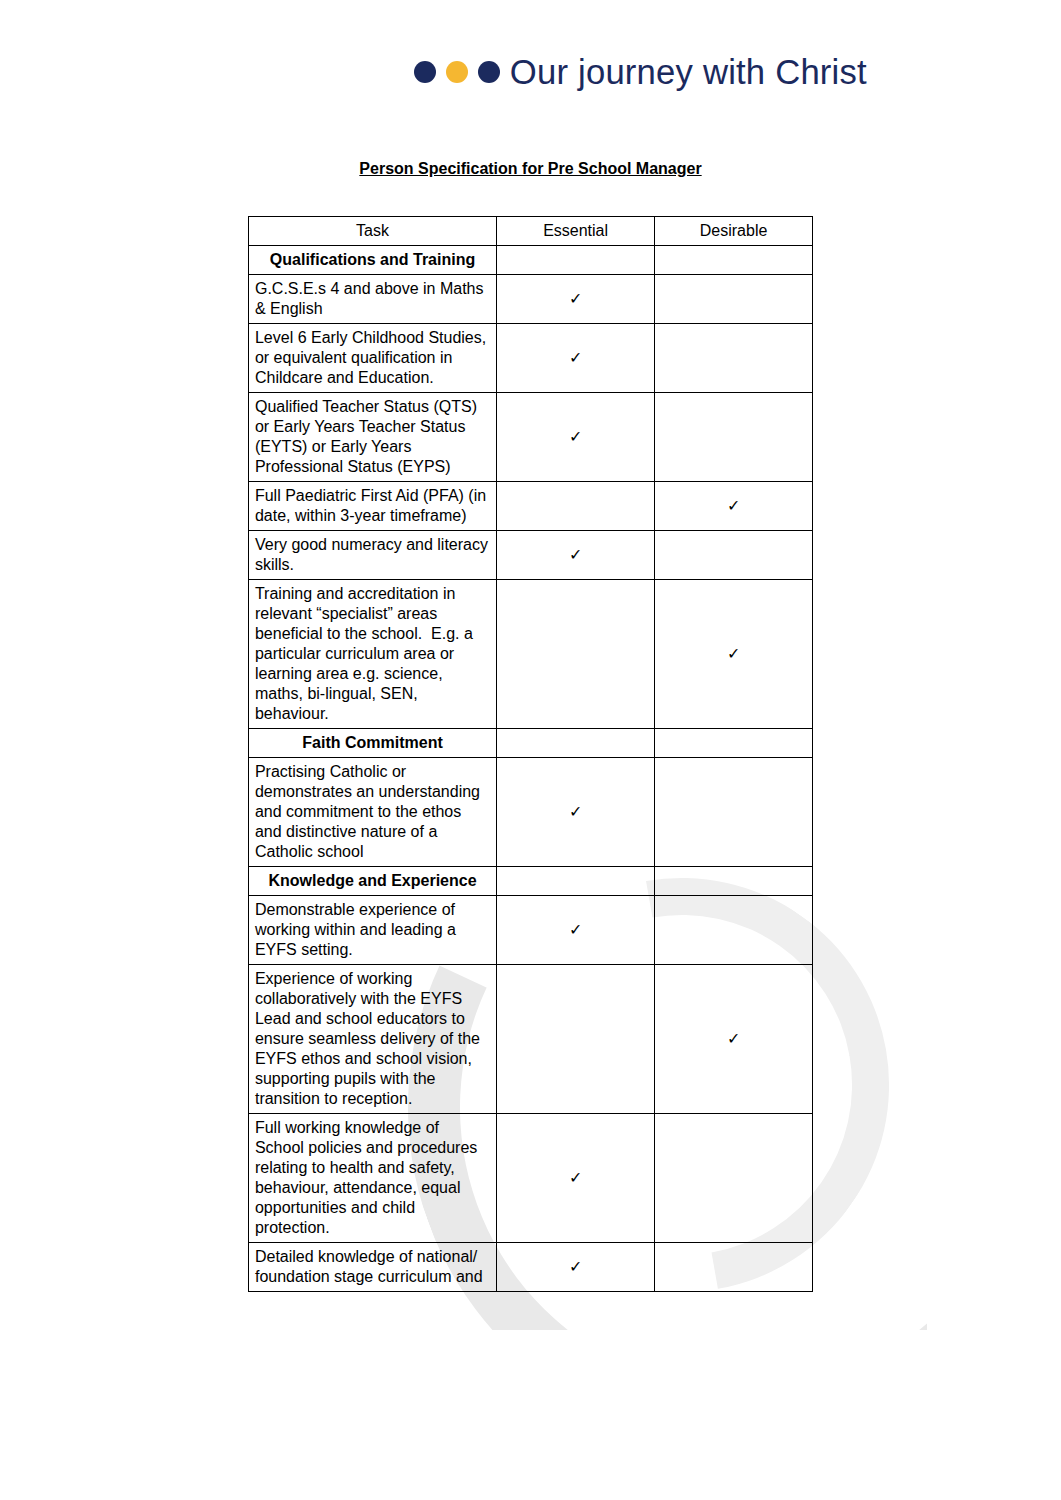Our journey with Christ
Person Specification for Pre School Manager
| Task | Essential | Desirable |
| --- | --- | --- |
| Qualifications and Training | | |
| G.C.S.E.s 4 and above in Maths & English | ✓ | |
| Level 6 Early Childhood Studies, or equivalent qualification in Childcare and Education. | ✓ | |
| Qualified Teacher Status (QTS) or Early Years Teacher Status (EYTS) or Early Years Professional Status (EYPS) | ✓ | |
| Full Paediatric First Aid (PFA) (in date, within 3-year timeframe) | | ✓ |
| Very good numeracy and literacy skills. | ✓ | |
| Training and accreditation in relevant “specialist” areas beneficial to the school. E.g. a particular curriculum area or learning area e.g. science, maths, bi-lingual, SEN, behaviour. | | ✓ |
| Faith Commitment | | |
| Practising Catholic or demonstrates an understanding and commitment to the ethos and distinctive nature of a Catholic school | ✓ | |
| Knowledge and Experience | | |
| Demonstrable experience of working within and leading a EYFS setting. | ✓ | |
| Experience of working collaboratively with the EYFS Lead and school educators to ensure seamless delivery of the EYFS ethos and school vision, supporting pupils with the transition to reception. | | ✓ |
| Full working knowledge of School policies and procedures relating to health and safety, behaviour, attendance, equal opportunities and child protection. | ✓ | |
| Detailed knowledge of national/ foundation stage curriculum and | ✓ | |